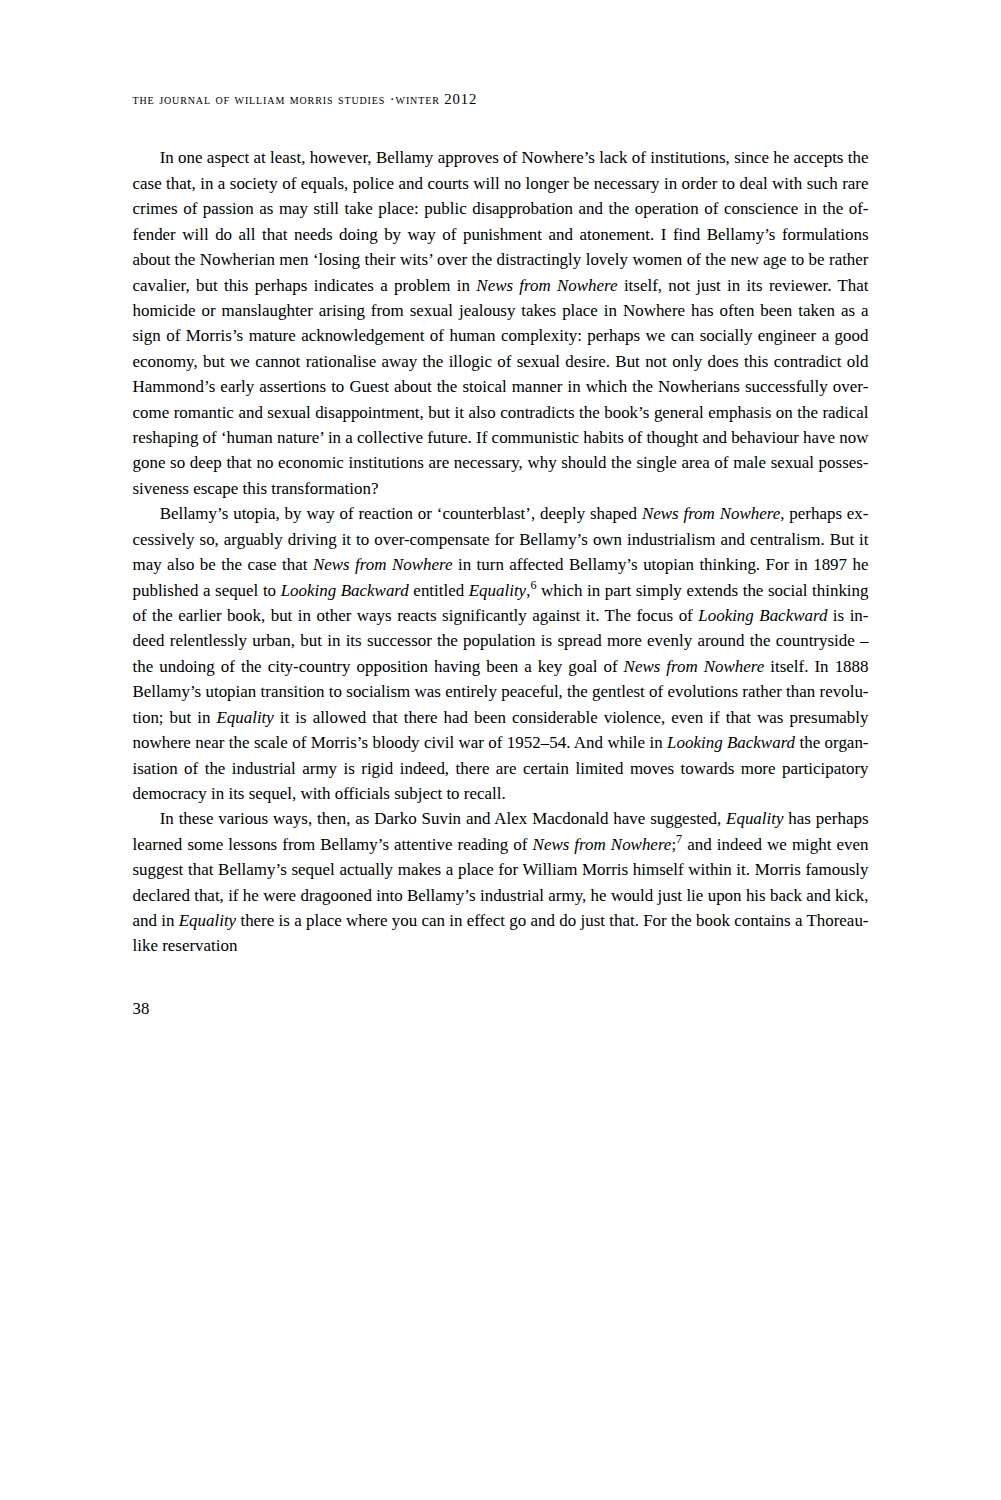the journal of william morris studies ·winter 2012
In one aspect at least, however, Bellamy approves of Nowhere’s lack of institutions, since he accepts the case that, in a society of equals, police and courts will no longer be necessary in order to deal with such rare crimes of passion as may still take place: public disapprobation and the operation of conscience in the offender will do all that needs doing by way of punishment and atonement. I find Bellamy’s formulations about the Nowherian men ‘losing their wits’ over the distractingly lovely women of the new age to be rather cavalier, but this perhaps indicates a problem in News from Nowhere itself, not just in its reviewer. That homicide or manslaughter arising from sexual jealousy takes place in Nowhere has often been taken as a sign of Morris’s mature acknowledgement of human complexity: perhaps we can socially engineer a good economy, but we cannot rationalise away the illogic of sexual desire. But not only does this contradict old Hammond’s early assertions to Guest about the stoical manner in which the Nowherians successfully overcome romantic and sexual disappointment, but it also contradicts the book’s general emphasis on the radical reshaping of ‘human nature’ in a collective future. If communistic habits of thought and behaviour have now gone so deep that no economic institutions are necessary, why should the single area of male sexual possessiveness escape this transformation?
Bellamy’s utopia, by way of reaction or ‘counterblast’, deeply shaped News from Nowhere, perhaps excessively so, arguably driving it to over-compensate for Bellamy’s own industrialism and centralism. But it may also be the case that News from Nowhere in turn affected Bellamy’s utopian thinking. For in 1897 he published a sequel to Looking Backward entitled Equality,6 which in part simply extends the social thinking of the earlier book, but in other ways reacts significantly against it. The focus of Looking Backward is indeed relentlessly urban, but in its successor the population is spread more evenly around the countryside – the undoing of the city-country opposition having been a key goal of News from Nowhere itself. In 1888 Bellamy’s utopian transition to socialism was entirely peaceful, the gentlest of evolutions rather than revolution; but in Equality it is allowed that there had been considerable violence, even if that was presumably nowhere near the scale of Morris’s bloody civil war of 1952–54. And while in Looking Backward the organisation of the industrial army is rigid indeed, there are certain limited moves towards more participatory democracy in its sequel, with officials subject to recall.
In these various ways, then, as Darko Suvin and Alex Macdonald have suggested, Equality has perhaps learned some lessons from Bellamy’s attentive reading of News from Nowhere;7 and indeed we might even suggest that Bellamy’s sequel actually makes a place for William Morris himself within it. Morris famously declared that, if he were dragooned into Bellamy’s industrial army, he would just lie upon his back and kick, and in Equality there is a place where you can in effect go and do just that. For the book contains a Thoreau-like reservation
38